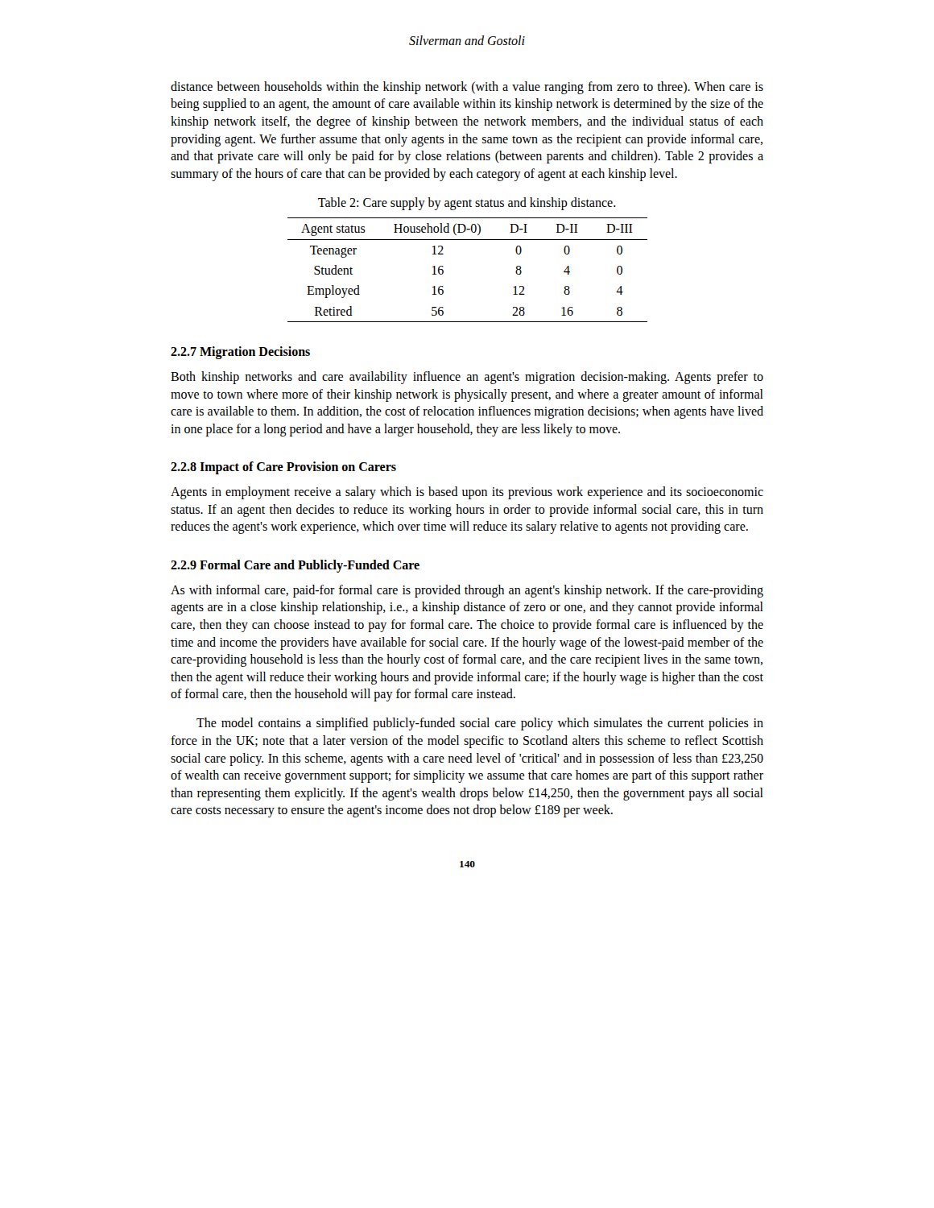Silverman and Gostoli
distance between households within the kinship network (with a value ranging from zero to three). When care is being supplied to an agent, the amount of care available within its kinship network is determined by the size of the kinship network itself, the degree of kinship between the network members, and the individual status of each providing agent. We further assume that only agents in the same town as the recipient can provide informal care, and that private care will only be paid for by close relations (between parents and children). Table 2 provides a summary of the hours of care that can be provided by each category of agent at each kinship level.
Table 2: Care supply by agent status and kinship distance.
| Agent status | Household (D-0) | D-I | D-II | D-III |
| --- | --- | --- | --- | --- |
| Teenager | 12 | 0 | 0 | 0 |
| Student | 16 | 8 | 4 | 0 |
| Employed | 16 | 12 | 8 | 4 |
| Retired | 56 | 28 | 16 | 8 |
2.2.7 Migration Decisions
Both kinship networks and care availability influence an agent's migration decision-making. Agents prefer to move to town where more of their kinship network is physically present, and where a greater amount of informal care is available to them. In addition, the cost of relocation influences migration decisions; when agents have lived in one place for a long period and have a larger household, they are less likely to move.
2.2.8 Impact of Care Provision on Carers
Agents in employment receive a salary which is based upon its previous work experience and its socioeconomic status. If an agent then decides to reduce its working hours in order to provide informal social care, this in turn reduces the agent's work experience, which over time will reduce its salary relative to agents not providing care.
2.2.9 Formal Care and Publicly-Funded Care
As with informal care, paid-for formal care is provided through an agent's kinship network. If the care-providing agents are in a close kinship relationship, i.e., a kinship distance of zero or one, and they cannot provide informal care, then they can choose instead to pay for formal care. The choice to provide formal care is influenced by the time and income the providers have available for social care. If the hourly wage of the lowest-paid member of the care-providing household is less than the hourly cost of formal care, and the care recipient lives in the same town, then the agent will reduce their working hours and provide informal care; if the hourly wage is higher than the cost of formal care, then the household will pay for formal care instead.
The model contains a simplified publicly-funded social care policy which simulates the current policies in force in the UK; note that a later version of the model specific to Scotland alters this scheme to reflect Scottish social care policy. In this scheme, agents with a care need level of 'critical' and in possession of less than £23,250 of wealth can receive government support; for simplicity we assume that care homes are part of this support rather than representing them explicitly. If the agent's wealth drops below £14,250, then the government pays all social care costs necessary to ensure the agent's income does not drop below £189 per week.
140